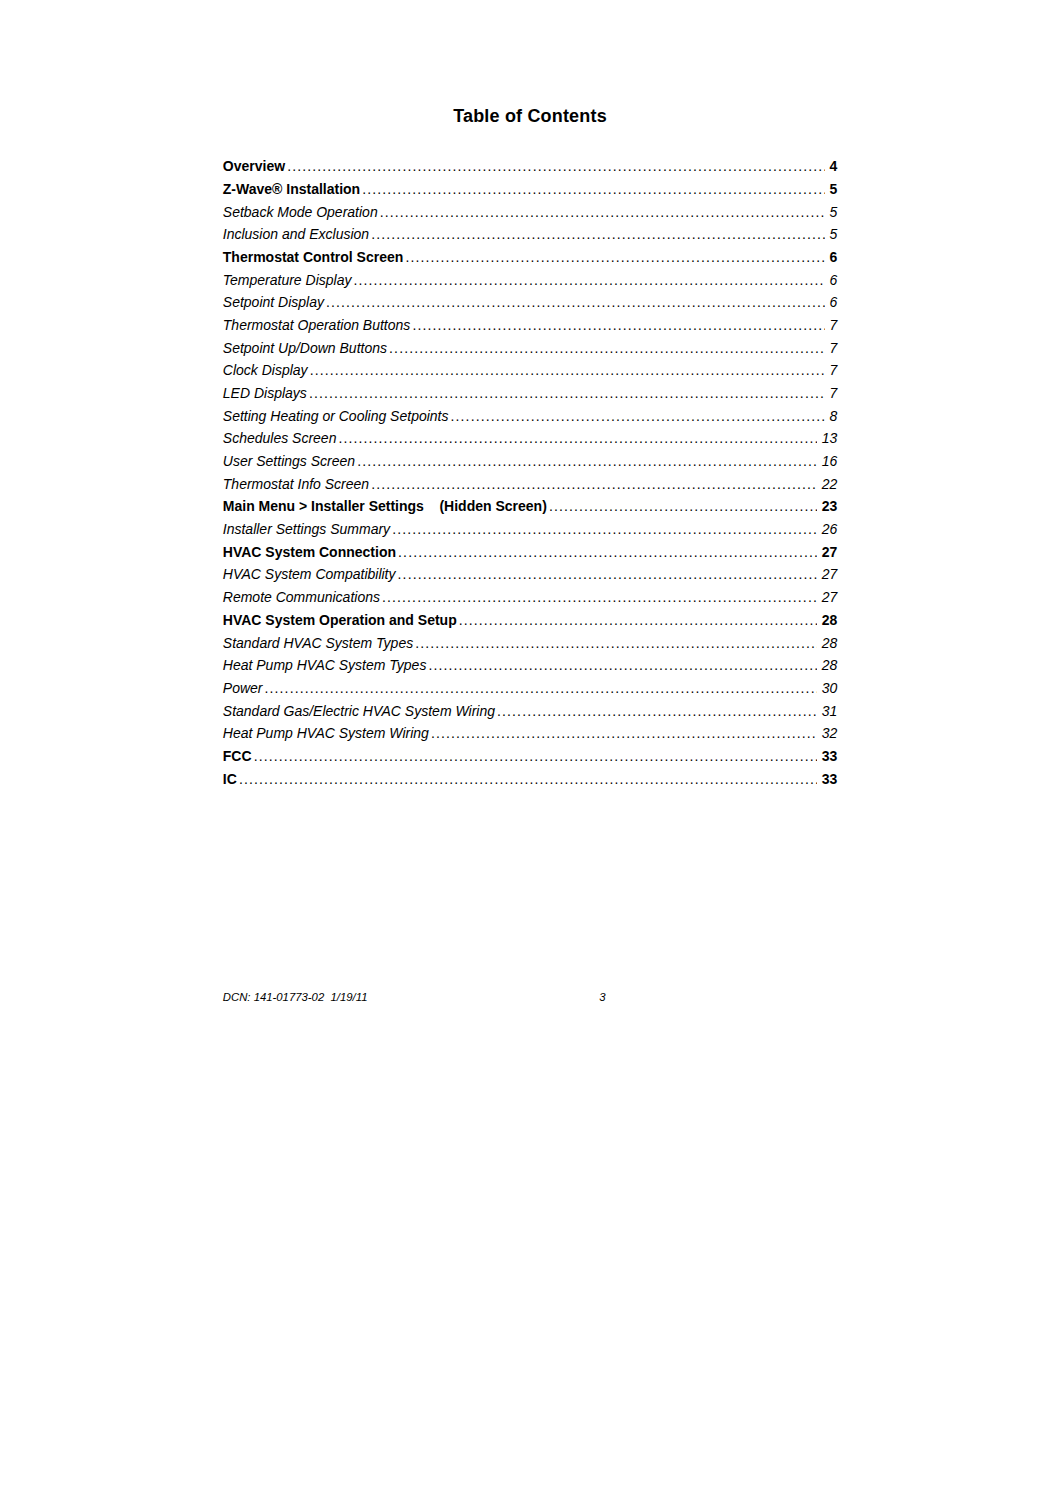Table of Contents
Overview .................................................................................................................................. 4
Z-Wave® Installation .................................................................................................................. 5
Setback Mode Operation ......................................................................................................... 5
Inclusion and Exclusion .......................................................................................................... 5
Thermostat Control Screen ....................................................................................................... 6
Temperature Display ............................................................................................................. 6
Setpoint Display ................................................................................................................... 6
Thermostat Operation Buttons ................................................................................................ 7
Setpoint Up/Down Buttons ..................................................................................................... 7
Clock Display ....................................................................................................................... 7
LED Displays ....................................................................................................................... 7
Setting Heating or Cooling Setpoints ....................................................................................... 8
Schedules Screen ............................................................................................................. 13
User Settings Screen .......................................................................................................... 16
Thermostat Info Screen ....................................................................................................... 22
Main Menu > Installer Settings (Hidden Screen) ............................................................. 23
Installer Settings Summary ................................................................................................... 26
HVAC System Connection ......................................................................................................... 27
HVAC System Compatibility ................................................................................................. 27
Remote Communications ..................................................................................................... 27
HVAC System Operation and Setup ....................................................................................... 28
Standard HVAC System Types ............................................................................................. 28
Heat Pump HVAC System Types .......................................................................................... 28
Power ..................................................................................................................................... 30
Standard Gas/Electric HVAC System Wiring ....................................................................... 31
Heat Pump HVAC System Wiring .......................................................................................... 32
FCC ......................................................................................................................................... 33
IC ............................................................................................................................................. 33
DCN: 141-01773-02 1/19/11
3